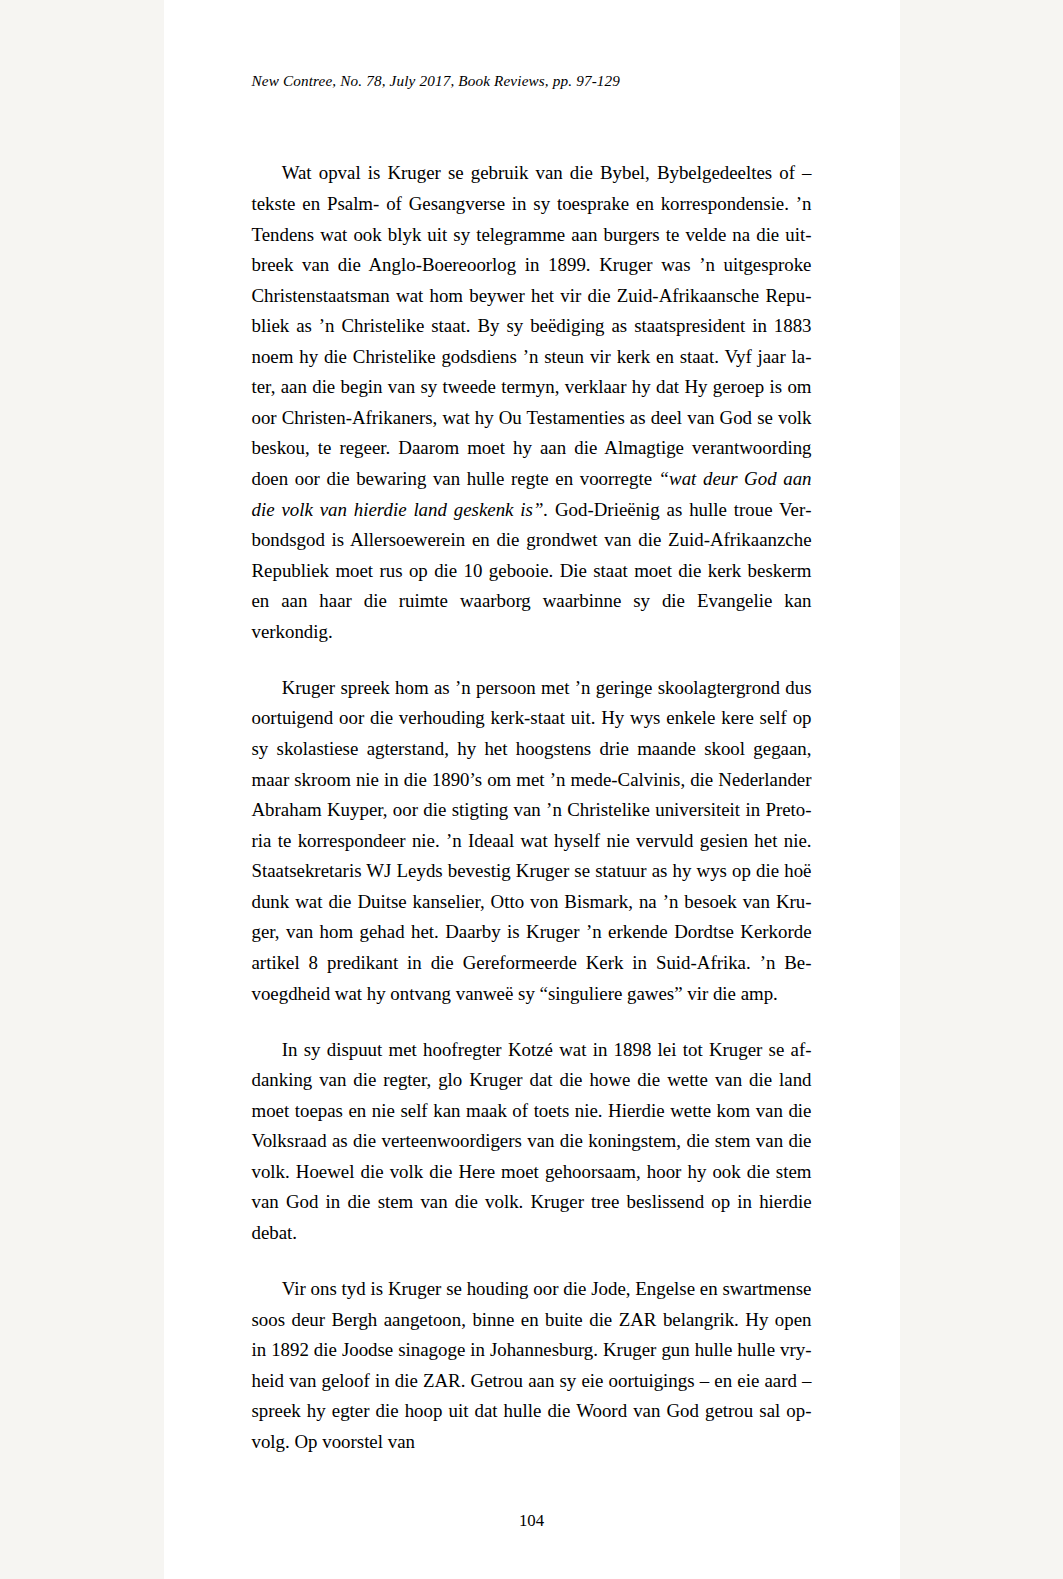New Contree, No. 78, July 2017, Book Reviews, pp. 97-129
Wat opval is Kruger se gebruik van die Bybel, Bybelgedeeltes of –tekste en Psalm- of Gesangverse in sy toesprake en korrespondensie. ’n Tendens wat ook blyk uit sy telegramme aan burgers te velde na die uitbreek van die Anglo-Boereoorlog in 1899. Kruger was ’n uitgesproke Christenstaatsman wat hom beywer het vir die Zuid-Afrikaansche Republiek as ’n Christelike staat. By sy beëdiging as staatspresident in 1883 noem hy die Christelike godsdiens ’n steun vir kerk en staat. Vyf jaar later, aan die begin van sy tweede termyn, verklaar hy dat Hy geroep is om oor Christen-Afrikaners, wat hy Ou Testamenties as deel van God se volk beskou, te regeer. Daarom moet hy aan die Almagtige verantwoording doen oor die bewaring van hulle regte en voorregte “wat deur God aan die volk van hierdie land geskenk is”. God-Drieënig as hulle troue Verbondsgod is Allersoewerein en die grondwet van die Zuid-Afrikaanzche Republiek moet rus op die 10 gebooie. Die staat moet die kerk beskerm en aan haar die ruimte waarborg waarbinne sy die Evangelie kan verkondig.
Kruger spreek hom as ’n persoon met ’n geringe skoolagtergrond dus oortuigend oor die verhouding kerk-staat uit. Hy wys enkele kere self op sy skolastiese agterstand, hy het hoogstens drie maande skool gegaan, maar skroom nie in die 1890’s om met ’n mede-Calvinis, die Nederlander Abraham Kuyper, oor die stigting van ’n Christelike universiteit in Pretoria te korrespondeer nie. ’n Ideaal wat hyself nie vervuld gesien het nie. Staatsekretaris WJ Leyds bevestig Kruger se statuur as hy wys op die hoë dunk wat die Duitse kanselier, Otto von Bismark, na ’n besoek van Kruger, van hom gehad het. Daarby is Kruger ’n erkende Dordtse Kerkorde artikel 8 predikant in die Gereformeerde Kerk in Suid-Afrika. ’n Bevoegdheid wat hy ontvang vanweë sy “singuliere gawes” vir die amp.
In sy dispuut met hoofregter Kotzé wat in 1898 lei tot Kruger se afdanking van die regter, glo Kruger dat die howe die wette van die land moet toepas en nie self kan maak of toets nie. Hierdie wette kom van die Volksraad as die verteenwoordigers van die koningstem, die stem van die volk. Hoewel die volk die Here moet gehoorsaam, hoor hy ook die stem van God in die stem van die volk. Kruger tree beslissend op in hierdie debat.
Vir ons tyd is Kruger se houding oor die Jode, Engelse en swartmense soos deur Bergh aangetoon, binne en buite die ZAR belangrik. Hy open in 1892 die Joodse sinagoge in Johannesburg. Kruger gun hulle hulle vryheid van geloof in die ZAR. Getrou aan sy eie oortuigings – en eie aard – spreek hy egter die hoop uit dat hulle die Woord van God getrou sal opvolg. Op voorstel van
104